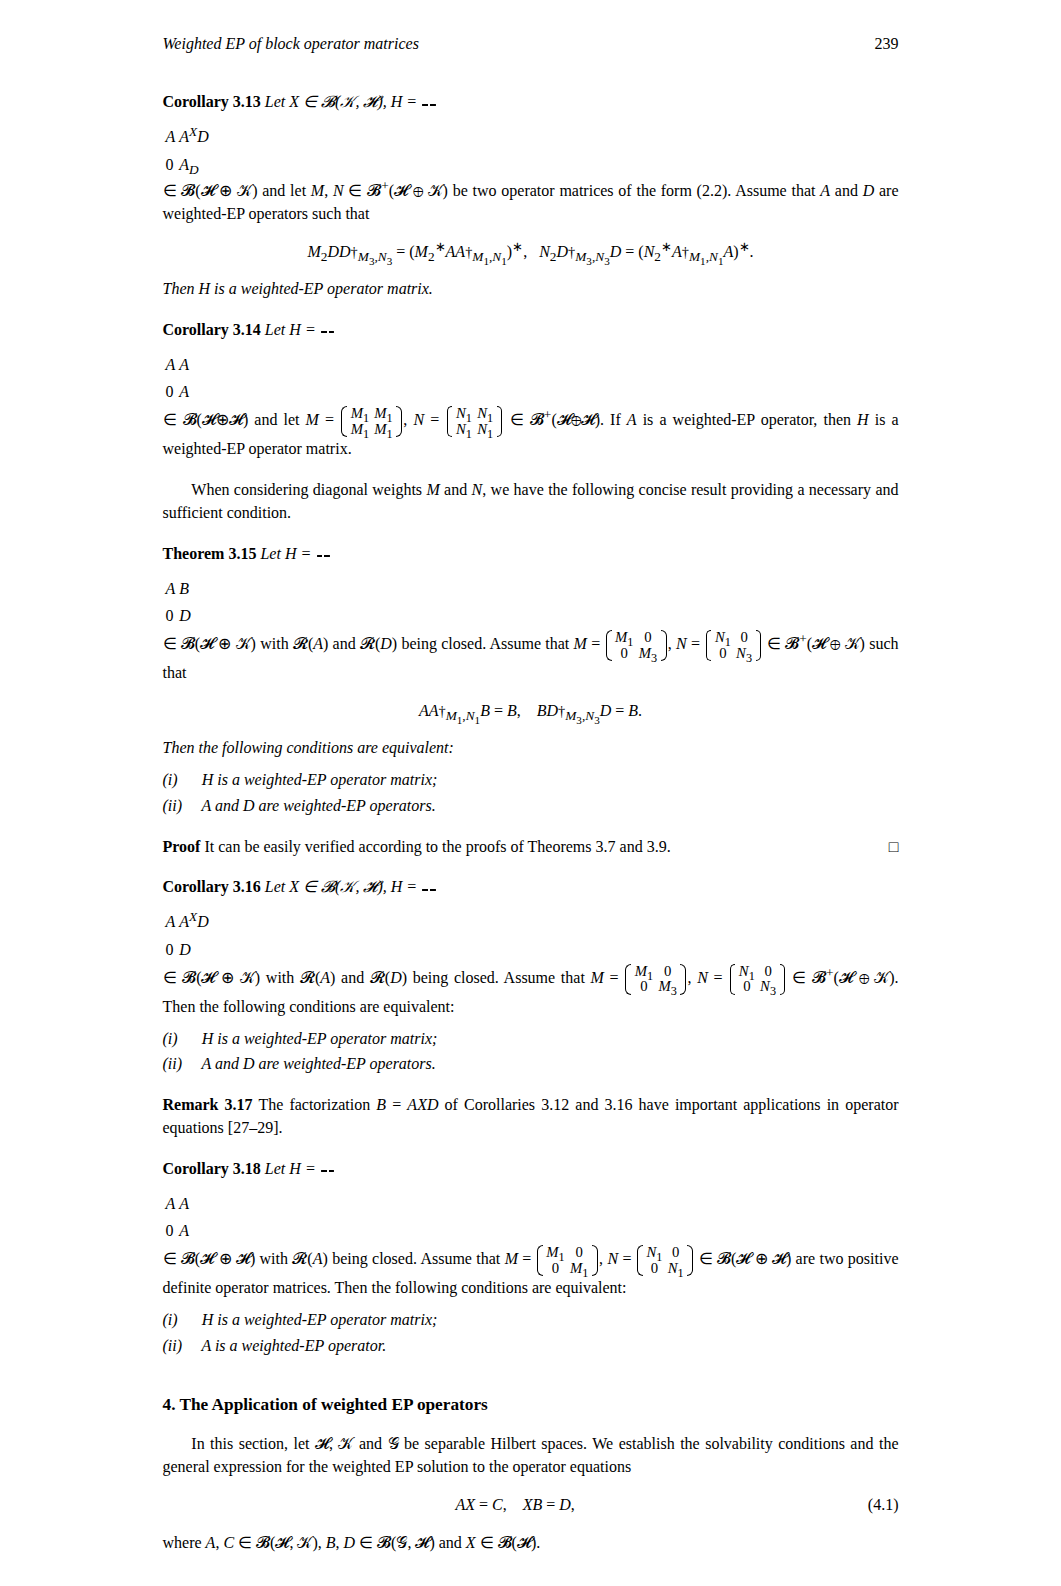Weighted EP of block operator matrices 239
Corollary 3.13 Let X ∈ 𝓑(𝒦, 𝓗), H =
| A | A X D |
| 0 | A D |
∈ 𝓑(𝓗 ⊕ 𝒦) and let M, N ∈ 𝓑+(𝓗 ⊕ 𝒦) be two operator matrices of the form (2.2). Assume that A and D are weighted-EP operators such that
M2DD†M3,N3 = (M2∗AA†M1,N1)∗, N2D†M3,N3D = (N2∗A†M1,N1A)∗.
Then H is a weighted-EP operator matrix.
Corollary 3.14 Let H =
| A | A |
| 0 | A |
∈ 𝓑(𝓗⊕𝓗) and let M =
| M 1 | M 1 |
| M 1 | M 1 |
, N =
| N 1 | N 1 |
| N 1 | N 1 |
∈ 𝓑+(𝓗⊕𝓗). If A is a weighted-EP operator, then H is a weighted-EP operator matrix.
When considering diagonal weights M and N, we have the following concise result providing a necessary and sufficient condition.
Theorem 3.15 Let H =
| A | B |
| 0 | D |
∈ 𝓑(𝓗 ⊕ 𝒦) with 𝓡(A) and 𝓡(D) being closed. Assume that M =
| M 1 | 0 |
| 0 | M 3 |
, N =
| N 1 | 0 |
| 0 | N 3 |
∈ 𝓑+(𝓗 ⊕ 𝒦) such that
AA†M1,N1B = B, BD†M3,N3D = B.
Then the following conditions are equivalent:
(i) H is a weighted-EP operator matrix;
(ii) A and D are weighted-EP operators.
Proof It can be easily verified according to the proofs of Theorems 3.7 and 3.9. □
Corollary 3.16 Let X ∈ 𝓑(𝒦, 𝓗), H =
| A | A X D |
| 0 | D |
∈ 𝓑(𝓗 ⊕ 𝒦) with 𝓡(A) and 𝓡(D) being closed. Assume that M =
| M 1 | 0 |
| 0 | M 3 |
, N =
| N 1 | 0 |
| 0 | N 3 |
∈ 𝓑+(𝓗 ⊕ 𝒦). Then the following conditions are equivalent:
(i) H is a weighted-EP operator matrix;
(ii) A and D are weighted-EP operators.
Remark 3.17 The factorization B = AXD of Corollaries 3.12 and 3.16 have important applications in operator equations [27–29].
Corollary 3.18 Let H =
| A | A |
| 0 | A |
∈ 𝓑(𝓗 ⊕ 𝓗) with 𝓡(A) being closed. Assume that M =
| M 1 | 0 |
| 0 | M 1 |
, N =
| N 1 | 0 |
| 0 | N 1 |
∈ 𝓑(𝓗 ⊕ 𝓗) are two positive definite operator matrices. Then the following conditions are equivalent:
(i) H is a weighted-EP operator matrix;
(ii) A is a weighted-EP operator.
4. The Application of weighted EP operators
In this section, let 𝓗, 𝒦 and 𝒢 be separable Hilbert spaces. We establish the solvability conditions and the general expression for the weighted EP solution to the operator equations
AX = C, XB = D, (4.1)
where A, C ∈ 𝓑(𝓗, 𝒦), B, D ∈ 𝓑(𝒢, 𝓗) and X ∈ 𝓑(𝓗).